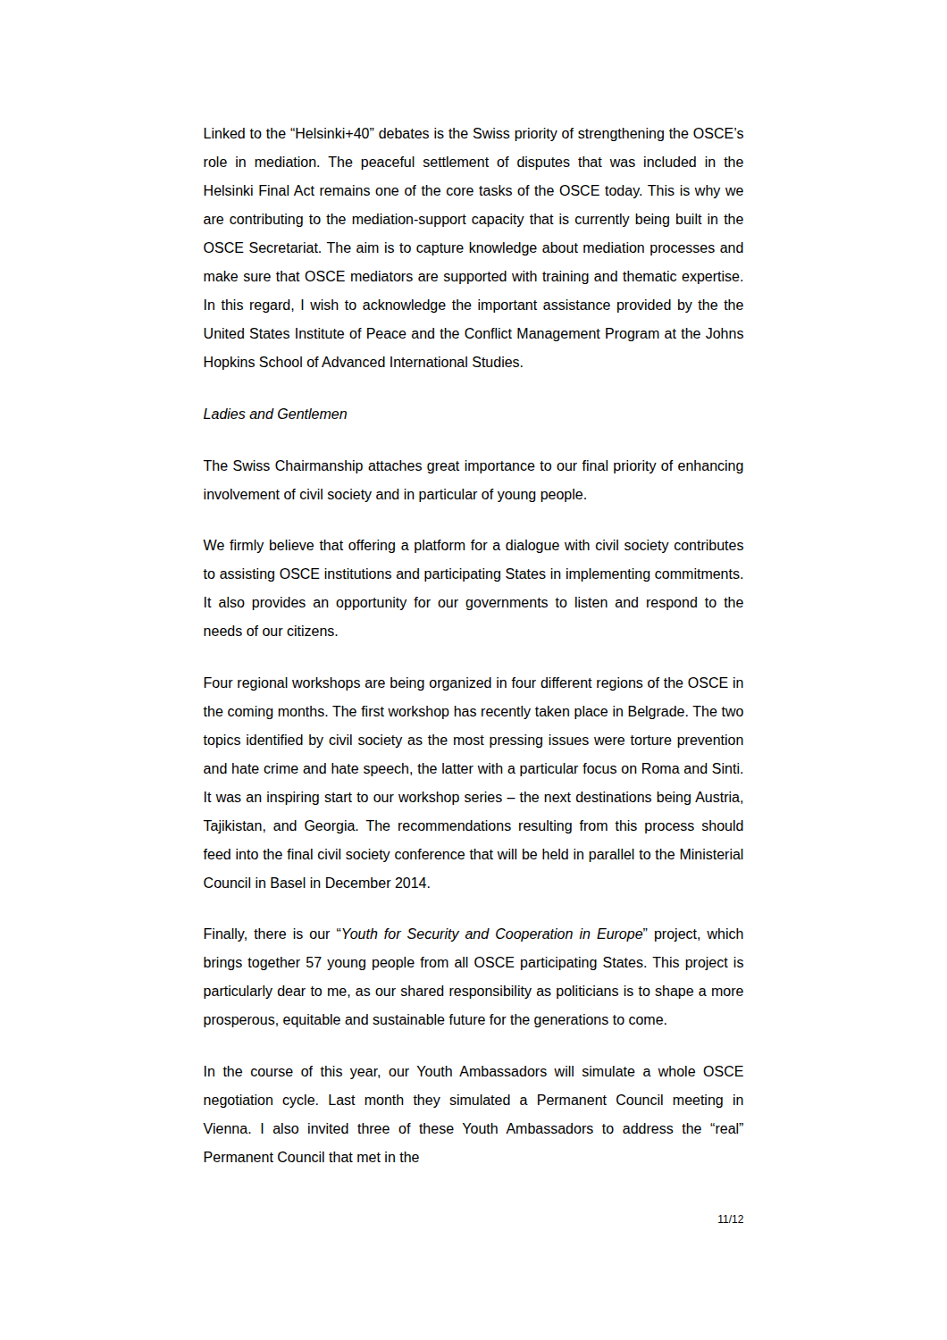Linked to the “Helsinki+40” debates is the Swiss priority of strengthening the OSCE’s role in mediation. The peaceful settlement of disputes that was included in the Helsinki Final Act remains one of the core tasks of the OSCE today. This is why we are contributing to the mediation-support capacity that is currently being built in the OSCE Secretariat. The aim is to capture knowledge about mediation processes and make sure that OSCE mediators are supported with training and thematic expertise. In this regard, I wish to acknowledge the important assistance provided by the the United States Institute of Peace and the Conflict Management Program at the Johns Hopkins School of Advanced International Studies.
Ladies and Gentlemen
The Swiss Chairmanship attaches great importance to our final priority of enhancing involvement of civil society and in particular of young people.
We firmly believe that offering a platform for a dialogue with civil society contributes to assisting OSCE institutions and participating States in implementing commitments. It also provides an opportunity for our governments to listen and respond to the needs of our citizens.
Four regional workshops are being organized in four different regions of the OSCE in the coming months. The first workshop has recently taken place in Belgrade. The two topics identified by civil society as the most pressing issues were torture prevention and hate crime and hate speech, the latter with a particular focus on Roma and Sinti. It was an inspiring start to our workshop series – the next destinations being Austria, Tajikistan, and Georgia. The recommendations resulting from this process should feed into the final civil society conference that will be held in parallel to the Ministerial Council in Basel in December 2014.
Finally, there is our “Youth for Security and Cooperation in Europe” project, which brings together 57 young people from all OSCE participating States. This project is particularly dear to me, as our shared responsibility as politicians is to shape a more prosperous, equitable and sustainable future for the generations to come.
In the course of this year, our Youth Ambassadors will simulate a whole OSCE negotiation cycle. Last month they simulated a Permanent Council meeting in Vienna. I also invited three of these Youth Ambassadors to address the “real” Permanent Council that met in the
11/12